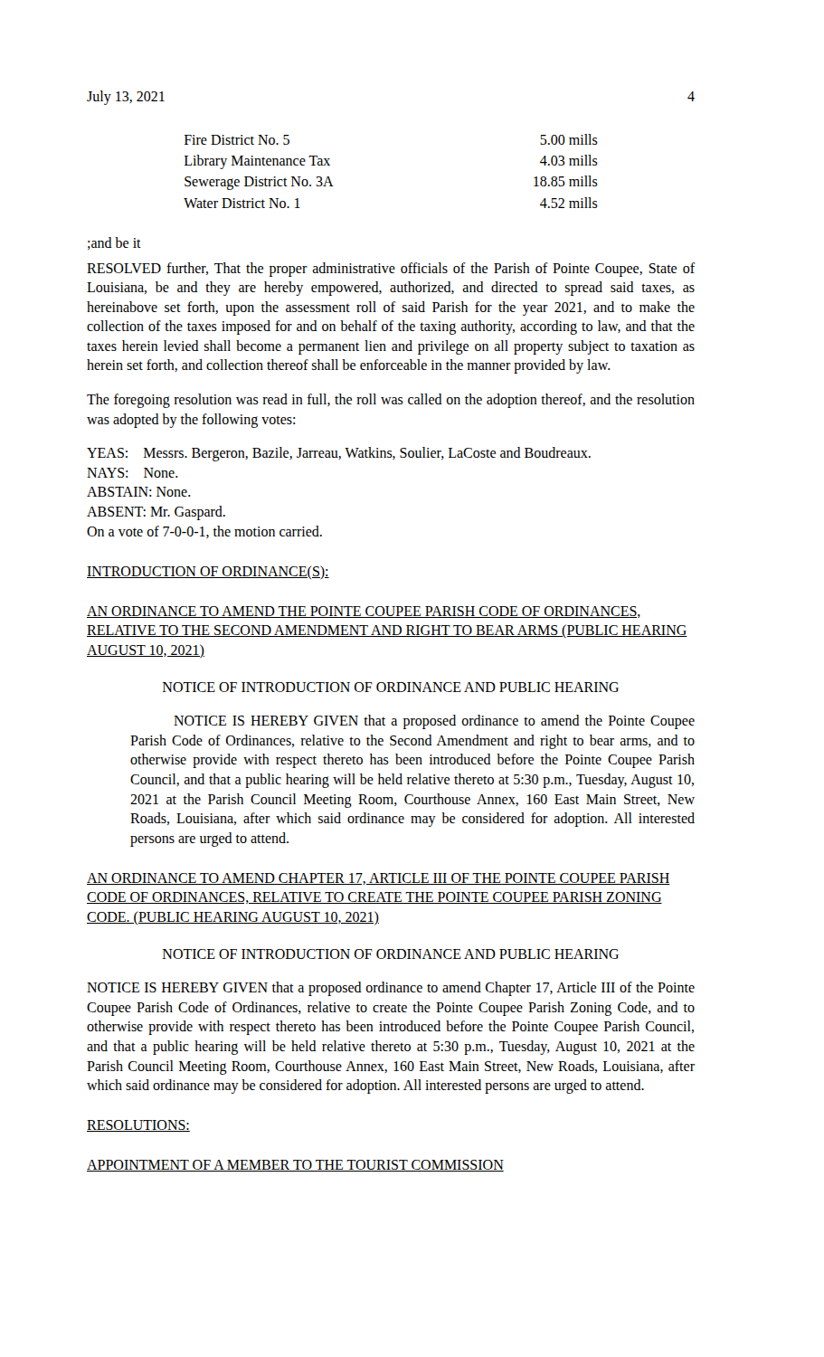July 13, 2021
4
| Fire District No. 5 | 5.00 mills |
| Library Maintenance Tax | 4.03 mills |
| Sewerage District No. 3A | 18.85 mills |
| Water District No. 1 | 4.52 mills |
;and be it
RESOLVED further, That the proper administrative officials of the Parish of Pointe Coupee, State of Louisiana, be and they are hereby empowered, authorized, and directed to spread said taxes, as hereinabove set forth, upon the assessment roll of said Parish for the year 2021, and to make the collection of the taxes imposed for and on behalf of the taxing authority, according to law, and that the taxes herein levied shall become a permanent lien and privilege on all property subject to taxation as herein set forth, and collection thereof shall be enforceable in the manner provided by law.
The foregoing resolution was read in full, the roll was called on the adoption thereof, and the resolution was adopted by the following votes:
YEAS: Messrs. Bergeron, Bazile, Jarreau, Watkins, Soulier, LaCoste and Boudreaux.
NAYS: None.
ABSTAIN: None.
ABSENT: Mr. Gaspard.
On a vote of 7-0-0-1, the motion carried.
INTRODUCTION OF ORDINANCE(S):
AN ORDINANCE TO AMEND THE POINTE COUPEE PARISH CODE OF ORDINANCES, RELATIVE TO THE SECOND AMENDMENT AND RIGHT TO BEAR ARMS (PUBLIC HEARING AUGUST 10, 2021)
NOTICE OF INTRODUCTION OF ORDINANCE AND PUBLIC HEARING
NOTICE IS HEREBY GIVEN that a proposed ordinance to amend the Pointe Coupee Parish Code of Ordinances, relative to the Second Amendment and right to bear arms, and to otherwise provide with respect thereto has been introduced before the Pointe Coupee Parish Council, and that a public hearing will be held relative thereto at 5:30 p.m., Tuesday, August 10, 2021 at the Parish Council Meeting Room, Courthouse Annex, 160 East Main Street, New Roads, Louisiana, after which said ordinance may be considered for adoption. All interested persons are urged to attend.
AN ORDINANCE TO AMEND CHAPTER 17, ARTICLE III OF THE POINTE COUPEE PARISH CODE OF ORDINANCES, RELATIVE TO CREATE THE POINTE COUPEE PARISH ZONING CODE. (PUBLIC HEARING AUGUST 10, 2021)
NOTICE OF INTRODUCTION OF ORDINANCE AND PUBLIC HEARING
NOTICE IS HEREBY GIVEN that a proposed ordinance to amend Chapter 17, Article III of the Pointe Coupee Parish Code of Ordinances, relative to create the Pointe Coupee Parish Zoning Code, and to otherwise provide with respect thereto has been introduced before the Pointe Coupee Parish Council, and that a public hearing will be held relative thereto at 5:30 p.m., Tuesday, August 10, 2021 at the Parish Council Meeting Room, Courthouse Annex, 160 East Main Street, New Roads, Louisiana, after which said ordinance may be considered for adoption. All interested persons are urged to attend.
RESOLUTIONS:
APPOINTMENT OF A MEMBER TO THE TOURIST COMMISSION